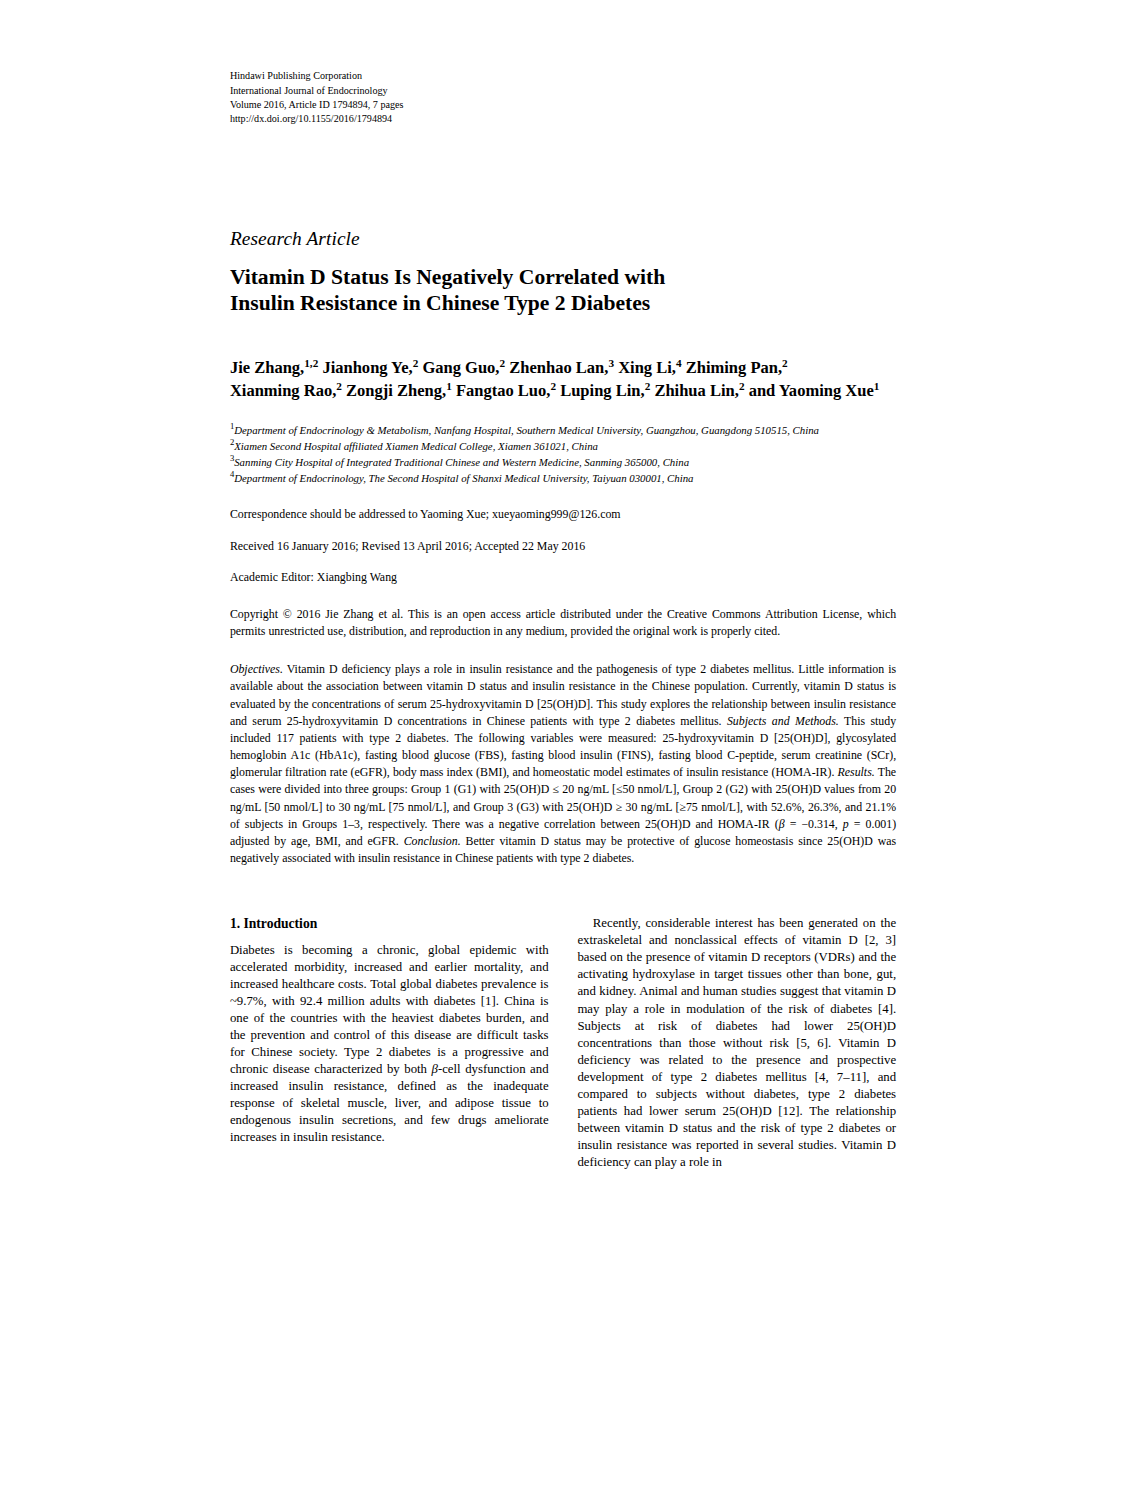Hindawi Publishing Corporation
International Journal of Endocrinology
Volume 2016, Article ID 1794894, 7 pages
http://dx.doi.org/10.1155/2016/1794894
Research Article
Vitamin D Status Is Negatively Correlated with
Insulin Resistance in Chinese Type 2 Diabetes
Jie Zhang,1,2 Jianhong Ye,2 Gang Guo,2 Zhenhao Lan,3 Xing Li,4 Zhiming Pan,2
Xianming Rao,2 Zongji Zheng,1 Fangtao Luo,2 Luping Lin,2 Zhihua Lin,2 and Yaoming Xue1
1Department of Endocrinology & Metabolism, Nanfang Hospital, Southern Medical University, Guangzhou, Guangdong 510515, China
2Xiamen Second Hospital affiliated Xiamen Medical College, Xiamen 361021, China
3Sanming City Hospital of Integrated Traditional Chinese and Western Medicine, Sanming 365000, China
4Department of Endocrinology, The Second Hospital of Shanxi Medical University, Taiyuan 030001, China
Correspondence should be addressed to Yaoming Xue; xueyaoming999@126.com
Received 16 January 2016; Revised 13 April 2016; Accepted 22 May 2016
Academic Editor: Xiangbing Wang
Copyright © 2016 Jie Zhang et al. This is an open access article distributed under the Creative Commons Attribution License, which permits unrestricted use, distribution, and reproduction in any medium, provided the original work is properly cited.
Objectives. Vitamin D deficiency plays a role in insulin resistance and the pathogenesis of type 2 diabetes mellitus. Little information is available about the association between vitamin D status and insulin resistance in the Chinese population. Currently, vitamin D status is evaluated by the concentrations of serum 25-hydroxyvitamin D [25(OH)D]. This study explores the relationship between insulin resistance and serum 25-hydroxyvitamin D concentrations in Chinese patients with type 2 diabetes mellitus. Subjects and Methods. This study included 117 patients with type 2 diabetes. The following variables were measured: 25-hydroxyvitamin D [25(OH)D], glycosylated hemoglobin A1c (HbA1c), fasting blood glucose (FBS), fasting blood insulin (FINS), fasting blood C-peptide, serum creatinine (SCr), glomerular filtration rate (eGFR), body mass index (BMI), and homeostatic model estimates of insulin resistance (HOMA-IR). Results. The cases were divided into three groups: Group 1 (G1) with 25(OH)D ≤ 20 ng/mL [≤50 nmol/L], Group 2 (G2) with 25(OH)D values from 20 ng/mL [50 nmol/L] to 30 ng/mL [75 nmol/L], and Group 3 (G3) with 25(OH)D ≥ 30 ng/mL [≥75 nmol/L], with 52.6%, 26.3%, and 21.1% of subjects in Groups 1–3, respectively. There was a negative correlation between 25(OH)D and HOMA-IR (β = −0.314, p = 0.001) adjusted by age, BMI, and eGFR. Conclusion. Better vitamin D status may be protective of glucose homeostasis since 25(OH)D was negatively associated with insulin resistance in Chinese patients with type 2 diabetes.
1. Introduction
Diabetes is becoming a chronic, global epidemic with accelerated morbidity, increased and earlier mortality, and increased healthcare costs. Total global diabetes prevalence is ~9.7%, with 92.4 million adults with diabetes [1]. China is one of the countries with the heaviest diabetes burden, and the prevention and control of this disease are difficult tasks for Chinese society. Type 2 diabetes is a progressive and chronic disease characterized by both β-cell dysfunction and increased insulin resistance, defined as the inadequate response of skeletal muscle, liver, and adipose tissue to endogenous insulin secretions, and few drugs ameliorate increases in insulin resistance.
Recently, considerable interest has been generated on the extraskeletal and nonclassical effects of vitamin D [2, 3] based on the presence of vitamin D receptors (VDRs) and the activating hydroxylase in target tissues other than bone, gut, and kidney. Animal and human studies suggest that vitamin D may play a role in modulation of the risk of diabetes [4]. Subjects at risk of diabetes had lower 25(OH)D concentrations than those without risk [5, 6]. Vitamin D deficiency was related to the presence and prospective development of type 2 diabetes mellitus [4, 7–11], and compared to subjects without diabetes, type 2 diabetes patients had lower serum 25(OH)D [12]. The relationship between vitamin D status and the risk of type 2 diabetes or insulin resistance was reported in several studies. Vitamin D deficiency can play a role in